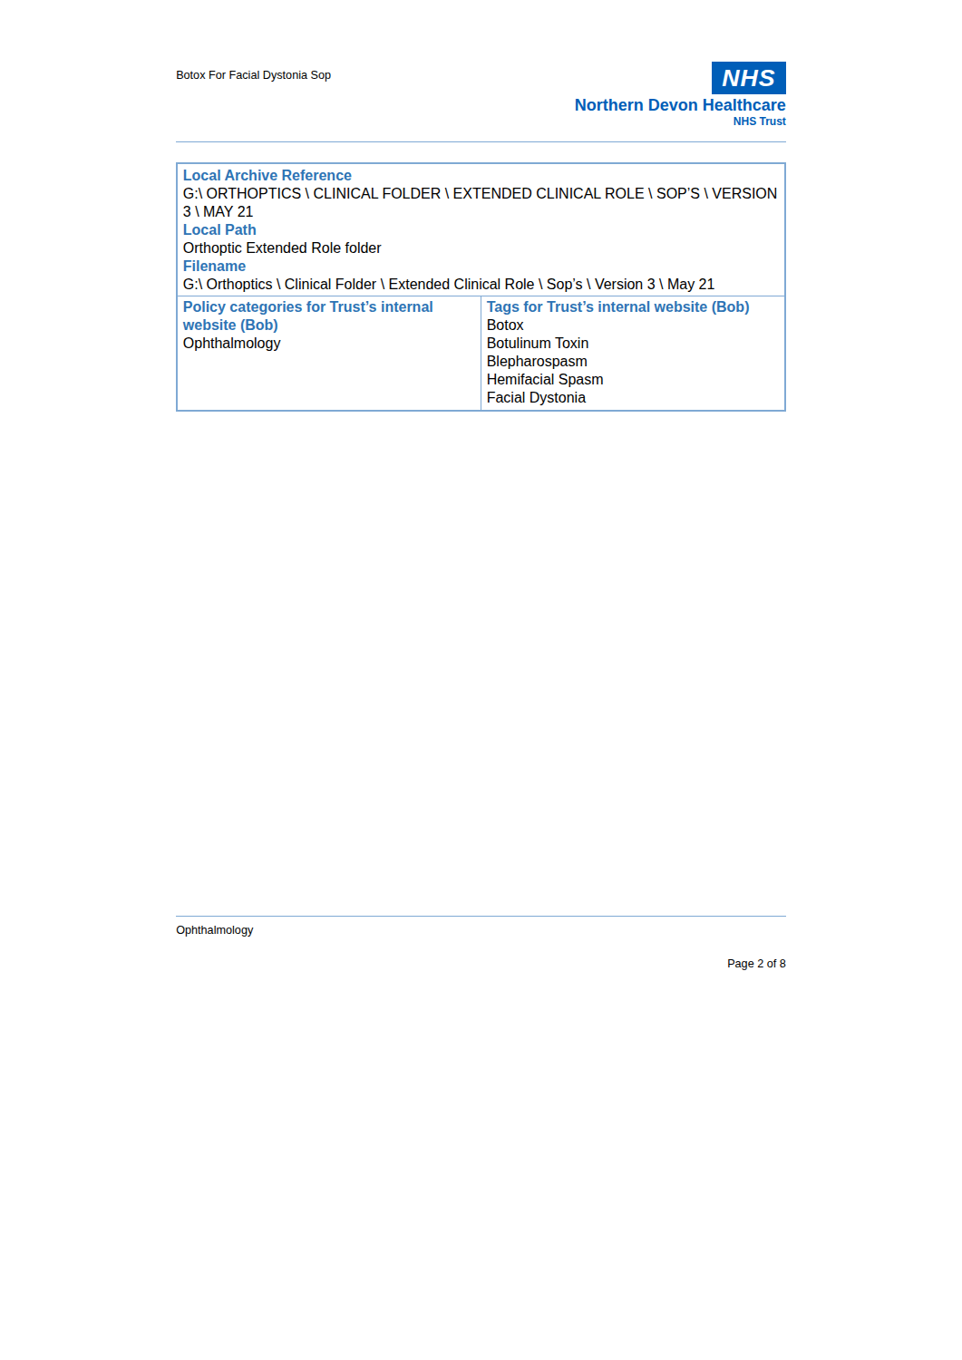Botox For Facial Dystonia Sop
NHS
Northern Devon Healthcare
NHS Trust
| Local Archive Reference G:\ ORTHOPTICS \ CLINICAL FOLDER \ EXTENDED CLINICAL ROLE \ SOP’S \ VERSION 3 \ MAY 21 Local Path Orthoptic Extended Role folder Filename G:\ Orthoptics \ Clinical Folder \ Extended Clinical Role \ Sop’s \ Version 3 \ May 21 |
| Policy categories for Trust’s internal website (Bob) Ophthalmology | Tags for Trust’s internal website (Bob) Botox Botulinum Toxin Blepharospasm Hemifacial Spasm Facial Dystonia |
Ophthalmology
Page 2 of 8